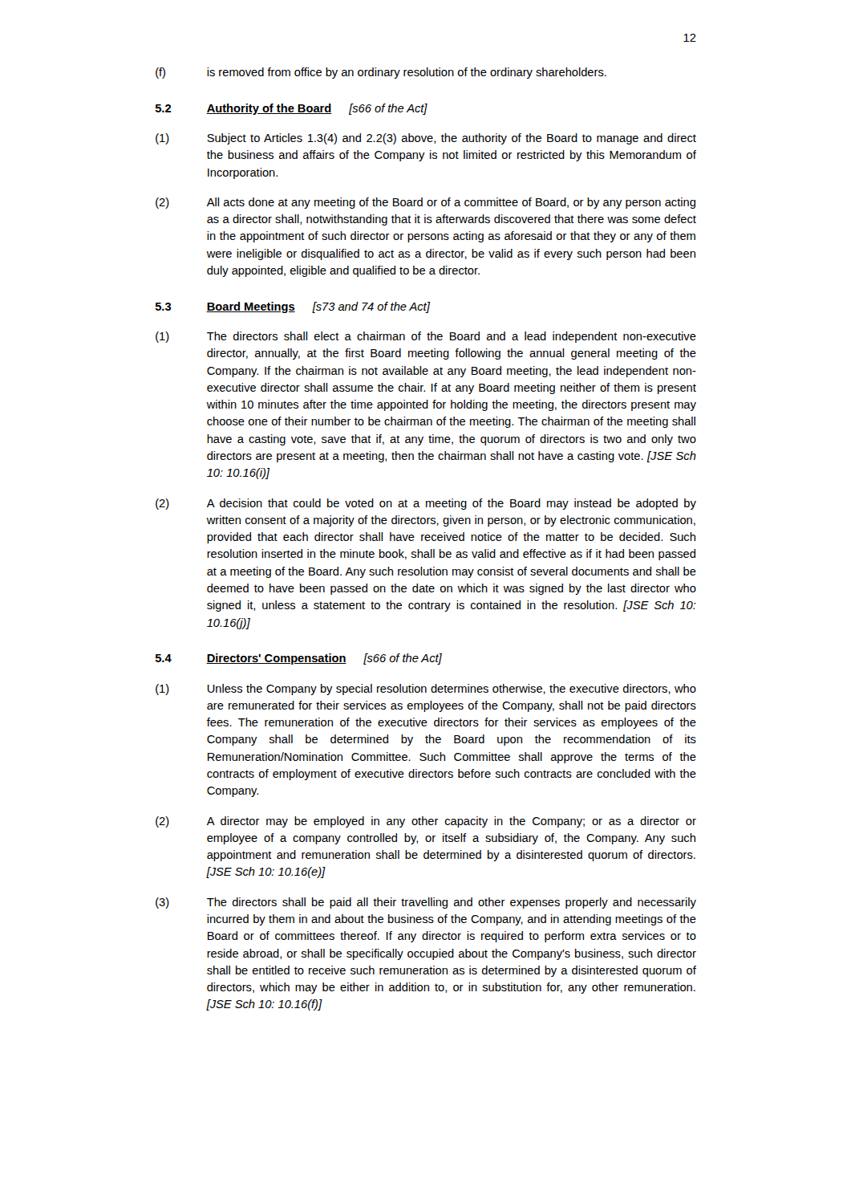12
(f) is removed from office by an ordinary resolution of the ordinary shareholders.
5.2 Authority of the Board[s66 of the Act]
(1) Subject to Articles 1.3(4) and 2.2(3) above, the authority of the Board to manage and direct the business and affairs of the Company is not limited or restricted by this Memorandum of Incorporation.
(2) All acts done at any meeting of the Board or of a committee of Board, or by any person acting as a director shall, notwithstanding that it is afterwards discovered that there was some defect in the appointment of such director or persons acting as aforesaid or that they or any of them were ineligible or disqualified to act as a director, be valid as if every such person had been duly appointed, eligible and qualified to be a director.
5.3 Board Meetings[s73 and 74 of the Act]
(1) The directors shall elect a chairman of the Board and a lead independent non-executive director, annually, at the first Board meeting following the annual general meeting of the Company. If the chairman is not available at any Board meeting, the lead independent non-executive director shall assume the chair. If at any Board meeting neither of them is present within 10 minutes after the time appointed for holding the meeting, the directors present may choose one of their number to be chairman of the meeting. The chairman of the meeting shall have a casting vote, save that if, at any time, the quorum of directors is two and only two directors are present at a meeting, then the chairman shall not have a casting vote. [JSE Sch 10: 10.16(i)]
(2) A decision that could be voted on at a meeting of the Board may instead be adopted by written consent of a majority of the directors, given in person, or by electronic communication, provided that each director shall have received notice of the matter to be decided. Such resolution inserted in the minute book, shall be as valid and effective as if it had been passed at a meeting of the Board. Any such resolution may consist of several documents and shall be deemed to have been passed on the date on which it was signed by the last director who signed it, unless a statement to the contrary is contained in the resolution. [JSE Sch 10: 10.16(j)]
5.4 Directors' Compensation[s66 of the Act]
(1) Unless the Company by special resolution determines otherwise, the executive directors, who are remunerated for their services as employees of the Company, shall not be paid directors fees. The remuneration of the executive directors for their services as employees of the Company shall be determined by the Board upon the recommendation of its Remuneration/Nomination Committee. Such Committee shall approve the terms of the contracts of employment of executive directors before such contracts are concluded with the Company.
(2) A director may be employed in any other capacity in the Company; or as a director or employee of a company controlled by, or itself a subsidiary of, the Company. Any such appointment and remuneration shall be determined by a disinterested quorum of directors. [JSE Sch 10: 10.16(e)]
(3) The directors shall be paid all their travelling and other expenses properly and necessarily incurred by them in and about the business of the Company, and in attending meetings of the Board or of committees thereof. If any director is required to perform extra services or to reside abroad, or shall be specifically occupied about the Company's business, such director shall be entitled to receive such remuneration as is determined by a disinterested quorum of directors, which may be either in addition to, or in substitution for, any other remuneration. [JSE Sch 10: 10.16(f)]